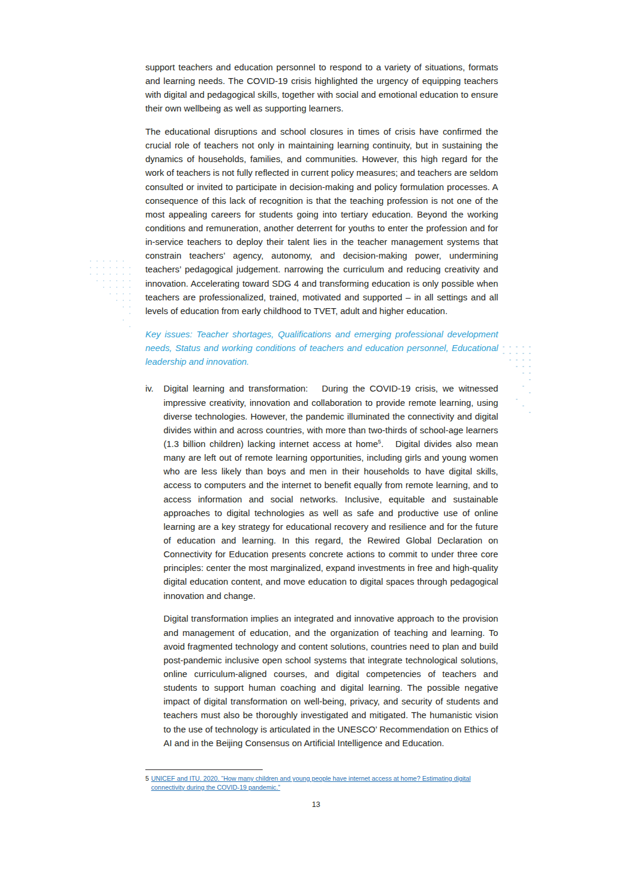support teachers and education personnel to respond to a variety of situations, formats and learning needs. The COVID-19 crisis highlighted the urgency of equipping teachers with digital and pedagogical skills, together with social and emotional education to ensure their own wellbeing as well as supporting learners.
The educational disruptions and school closures in times of crisis have confirmed the crucial role of teachers not only in maintaining learning continuity, but in sustaining the dynamics of households, families, and communities. However, this high regard for the work of teachers is not fully reflected in current policy measures; and teachers are seldom consulted or invited to participate in decision-making and policy formulation processes. A consequence of this lack of recognition is that the teaching profession is not one of the most appealing careers for students going into tertiary education. Beyond the working conditions and remuneration, another deterrent for youths to enter the profession and for in-service teachers to deploy their talent lies in the teacher management systems that constrain teachers’ agency, autonomy, and decision-making power, undermining teachers’ pedagogical judgement. narrowing the curriculum and reducing creativity and innovation. Accelerating toward SDG 4 and transforming education is only possible when teachers are professionalized, trained, motivated and supported – in all settings and all levels of education from early childhood to TVET, adult and higher education.
Key issues: Teacher shortages, Qualifications and emerging professional development needs, Status and working conditions of teachers and education personnel, Educational leadership and innovation.
iv.
Digital learning and transformation: During the COVID-19 crisis, we witnessed impressive creativity, innovation and collaboration to provide remote learning, using diverse technologies. However, the pandemic illuminated the connectivity and digital divides within and across countries, with more than two-thirds of school-age learners (1.3 billion children) lacking internet access at home5. Digital divides also mean many are left out of remote learning opportunities, including girls and young women who are less likely than boys and men in their households to have digital skills, access to computers and the internet to benefit equally from remote learning, and to access information and social networks. Inclusive, equitable and sustainable approaches to digital technologies as well as safe and productive use of online learning are a key strategy for educational recovery and resilience and for the future of education and learning. In this regard, the Rewired Global Declaration on Connectivity for Education presents concrete actions to commit to under three core principles: center the most marginalized, expand investments in free and high-quality digital education content, and move education to digital spaces through pedagogical innovation and change.
Digital transformation implies an integrated and innovative approach to the provision and management of education, and the organization of teaching and learning. To avoid fragmented technology and content solutions, countries need to plan and build post-pandemic inclusive open school systems that integrate technological solutions, online curriculum-aligned courses, and digital competencies of teachers and students to support human coaching and digital learning. The possible negative impact of digital transformation on well-being, privacy, and security of students and teachers must also be thoroughly investigated and mitigated. The humanistic vision to the use of technology is articulated in the UNESCO’ Recommendation on Ethics of AI and in the Beijing Consensus on Artificial Intelligence and Education.
5 UNICEF and ITU. 2020. “How many children and young people have internet access at home? Estimating digital connectivity during the COVID-19 pandemic.”
13